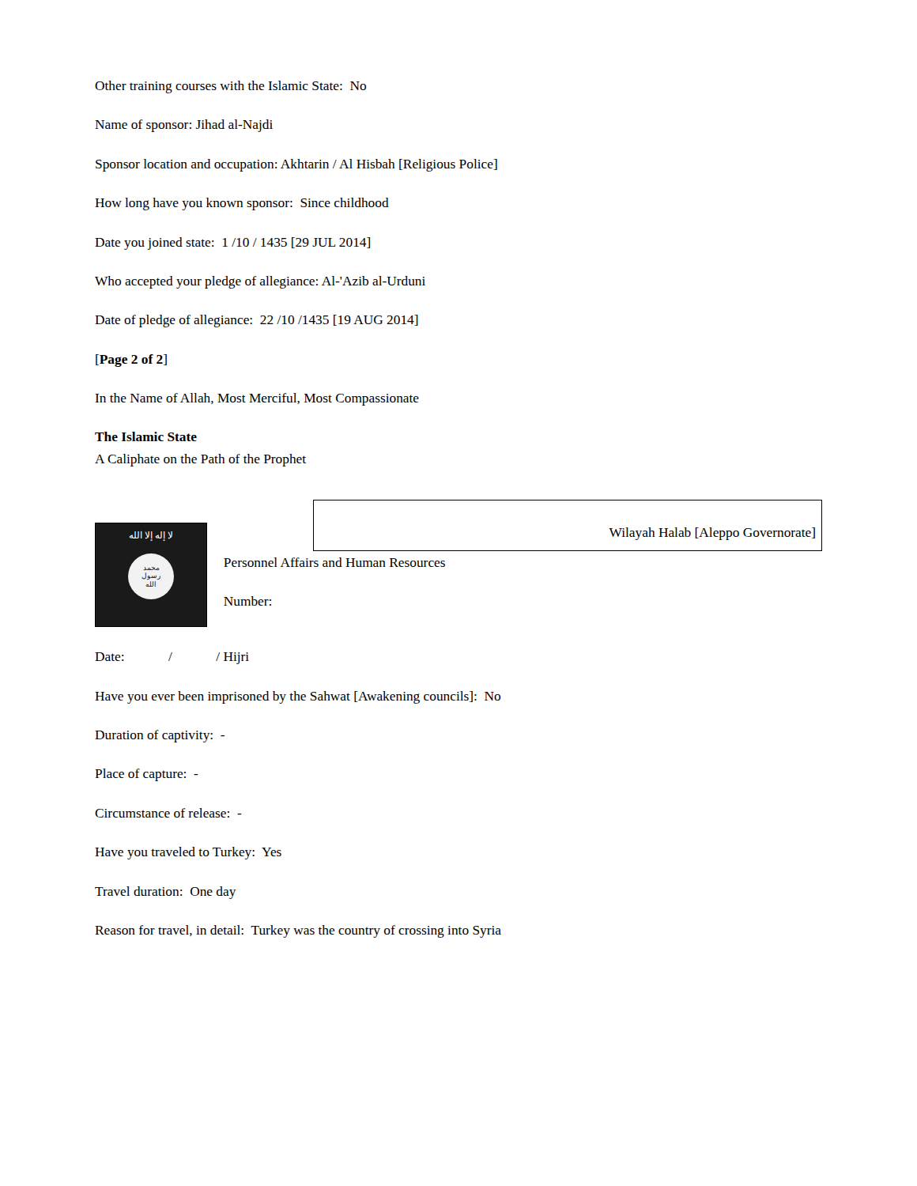Other training courses with the Islamic State: No
Name of sponsor: Jihad al-Najdi
Sponsor location and occupation: Akhtarin / Al Hisbah [Religious Police]
How long have you known sponsor: Since childhood
Date you joined state: 1 /10 / 1435 [29 JUL 2014]
Who accepted your pledge of allegiance: Al-'Azib al-Urduni
Date of pledge of allegiance: 22 /10 /1435 [19 AUG 2014]
[Page 2 of 2]
In the Name of Allah, Most Merciful, Most Compassionate
The Islamic State
A Caliphate on the Path of the Prophet
Wilayah Halab [Aleppo Governorate]
لا إله إلا الله
محمد
رسول
الله
Personnel Affairs and Human Resources
Number:
Date: / / Hijri
Have you ever been imprisoned by the Sahwat [Awakening councils]: No
Duration of captivity: -
Place of capture: -
Circumstance of release: -
Have you traveled to Turkey: Yes
Travel duration: One day
Reason for travel, in detail: Turkey was the country of crossing into Syria